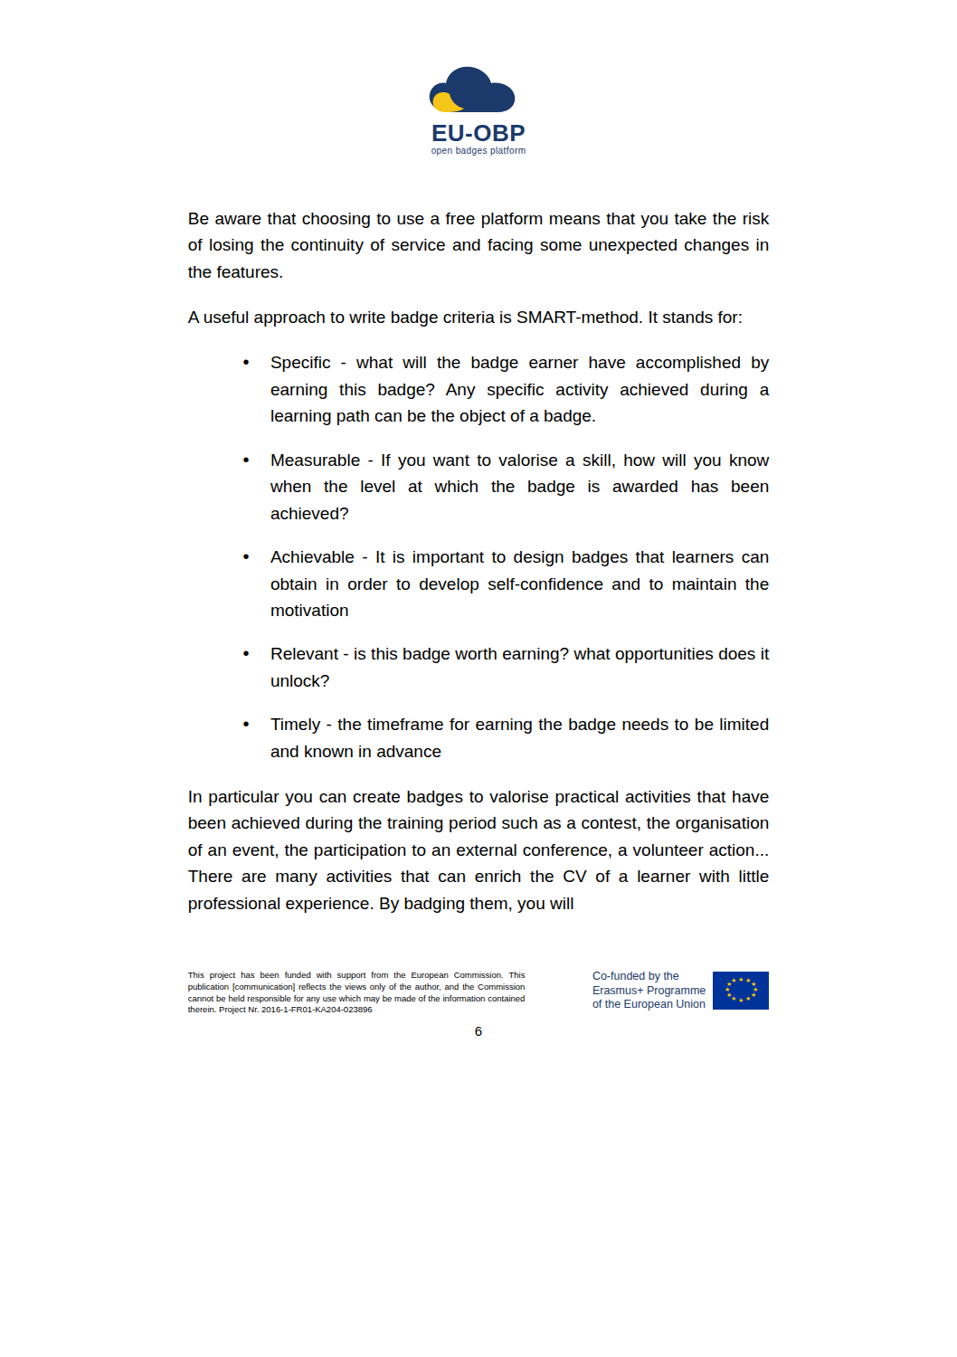EU-OBP
open badges platform
Be aware that choosing to use a free platform means that you take the risk of losing the continuity of service and facing some unexpected changes in the features.
A useful approach to write badge criteria is SMART-method. It stands for:
Specific - what will the badge earner have accomplished by earning this badge? Any specific activity achieved during a learning path can be the object of a badge.
Measurable - If you want to valorise a skill, how will you know when the level at which the badge is awarded has been achieved?
Achievable - It is important to design badges that learners can obtain in order to develop self-confidence and to maintain the motivation
Relevant - is this badge worth earning? what opportunities does it unlock?
Timely - the timeframe for earning the badge needs to be limited and known in advance
In particular you can create badges to valorise practical activities that have been achieved during the training period such as a contest, the organisation of an event, the participation to an external conference, a volunteer action... There are many activities that can enrich the CV of a learner with little professional experience. By badging them, you will
This project has been funded with support from the European Commission. This publication [communication] reflects the views only of the author, and the Commission cannot be held responsible for any use which may be made of the information contained therein. Project Nr. 2016-1-FR01-KA204-023896
Co-funded by the
Erasmus+ Programme
of the European Union
★ ★ ★ ★ ★ ★ ★ ★ ★ ★ ★ ★
6